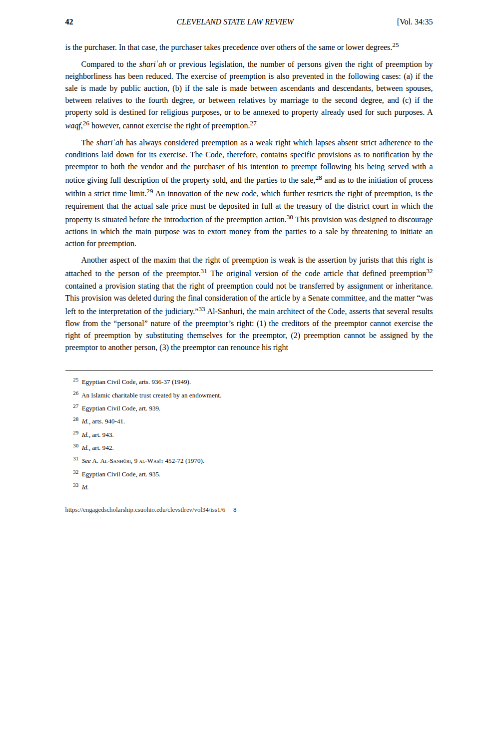42 CLEVELAND STATE LAW REVIEW [Vol. 34:35
is the purchaser. In that case, the purchaser takes precedence over others of the same or lower degrees.25
Compared to the shariʿah or previous legislation, the number of persons given the right of preemption by neighborliness has been reduced. The exercise of preemption is also prevented in the following cases: (a) if the sale is made by public auction, (b) if the sale is made between ascendants and descendants, between spouses, between relatives to the fourth degree, or between relatives by marriage to the second degree, and (c) if the property sold is destined for religious purposes, or to be annexed to property already used for such purposes. A waqf,26 however, cannot exercise the right of preemption.27
The shariʿah has always considered preemption as a weak right which lapses absent strict adherence to the conditions laid down for its exercise. The Code, therefore, contains specific provisions as to notification by the preemptor to both the vendor and the purchaser of his intention to preempt following his being served with a notice giving full description of the property sold, and the parties to the sale,28 and as to the initiation of process within a strict time limit.29 An innovation of the new code, which further restricts the right of preemption, is the requirement that the actual sale price must be deposited in full at the treasury of the district court in which the property is situated before the introduction of the preemption action.30 This provision was designed to discourage actions in which the main purpose was to extort money from the parties to a sale by threatening to initiate an action for preemption.
Another aspect of the maxim that the right of preemption is weak is the assertion by jurists that this right is attached to the person of the preemptor.31 The original version of the code article that defined preemption32 contained a provision stating that the right of preemption could not be transferred by assignment or inheritance. This provision was deleted during the final consideration of the article by a Senate committee, and the matter “was left to the interpretation of the judiciary.”33 Al-Sanhuri, the main architect of the Code, asserts that several results flow from the “personal” nature of the preemptor’s right: (1) the creditors of the preemptor cannot exercise the right of preemption by substituting themselves for the preemptor, (2) preemption cannot be assigned by the preemptor to another person, (3) the preemptor can renounce his right
25 Egyptian Civil Code, arts. 936-37 (1949).
26 An Islamic charitable trust created by an endowment.
27 Egyptian Civil Code, art. 939.
28 Id., arts. 940-41.
29 Id., art. 943.
30 Id., art. 942.
31 See A. Al-Sanhūri, 9 al-Wasīṭ 452-72 (1970).
32 Egyptian Civil Code, art. 935.
33 Id.
https://engagedscholarship.csuohio.edu/clevstlrev/vol34/iss1/6 8